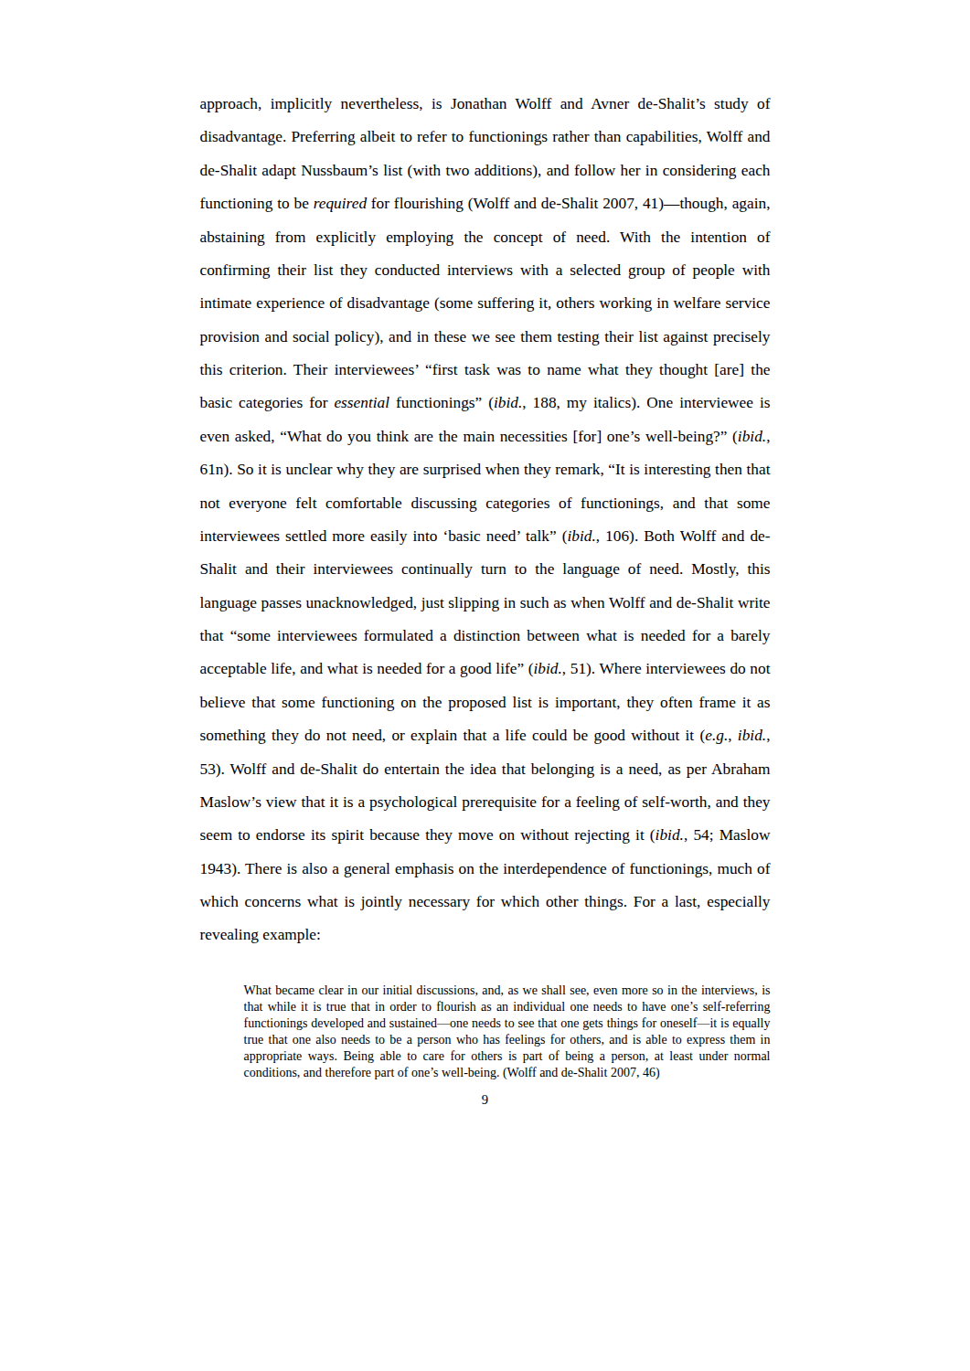approach, implicitly nevertheless, is Jonathan Wolff and Avner de-Shalit’s study of disadvantage. Preferring albeit to refer to functionings rather than capabilities, Wolff and de-Shalit adapt Nussbaum’s list (with two additions), and follow her in considering each functioning to be required for flourishing (Wolff and de-Shalit 2007, 41)—though, again, abstaining from explicitly employing the concept of need. With the intention of confirming their list they conducted interviews with a selected group of people with intimate experience of disadvantage (some suffering it, others working in welfare service provision and social policy), and in these we see them testing their list against precisely this criterion. Their interviewees’ “first task was to name what they thought [are] the basic categories for essential functionings” (ibid., 188, my italics). One interviewee is even asked, “What do you think are the main necessities [for] one’s well-being?” (ibid., 61n). So it is unclear why they are surprised when they remark, “It is interesting then that not everyone felt comfortable discussing categories of functionings, and that some interviewees settled more easily into ‘basic need’ talk” (ibid., 106). Both Wolff and de-Shalit and their interviewees continually turn to the language of need. Mostly, this language passes unacknowledged, just slipping in such as when Wolff and de-Shalit write that “some interviewees formulated a distinction between what is needed for a barely acceptable life, and what is needed for a good life” (ibid., 51). Where interviewees do not believe that some functioning on the proposed list is important, they often frame it as something they do not need, or explain that a life could be good without it (e.g., ibid., 53). Wolff and de-Shalit do entertain the idea that belonging is a need, as per Abraham Maslow’s view that it is a psychological prerequisite for a feeling of self-worth, and they seem to endorse its spirit because they move on without rejecting it (ibid., 54; Maslow 1943). There is also a general emphasis on the interdependence of functionings, much of which concerns what is jointly necessary for which other things. For a last, especially revealing example:
What became clear in our initial discussions, and, as we shall see, even more so in the interviews, is that while it is true that in order to flourish as an individual one needs to have one’s self-referring functionings developed and sustained—one needs to see that one gets things for oneself—it is equally true that one also needs to be a person who has feelings for others, and is able to express them in appropriate ways. Being able to care for others is part of being a person, at least under normal conditions, and therefore part of one’s well-being. (Wolff and de-Shalit 2007, 46)
9